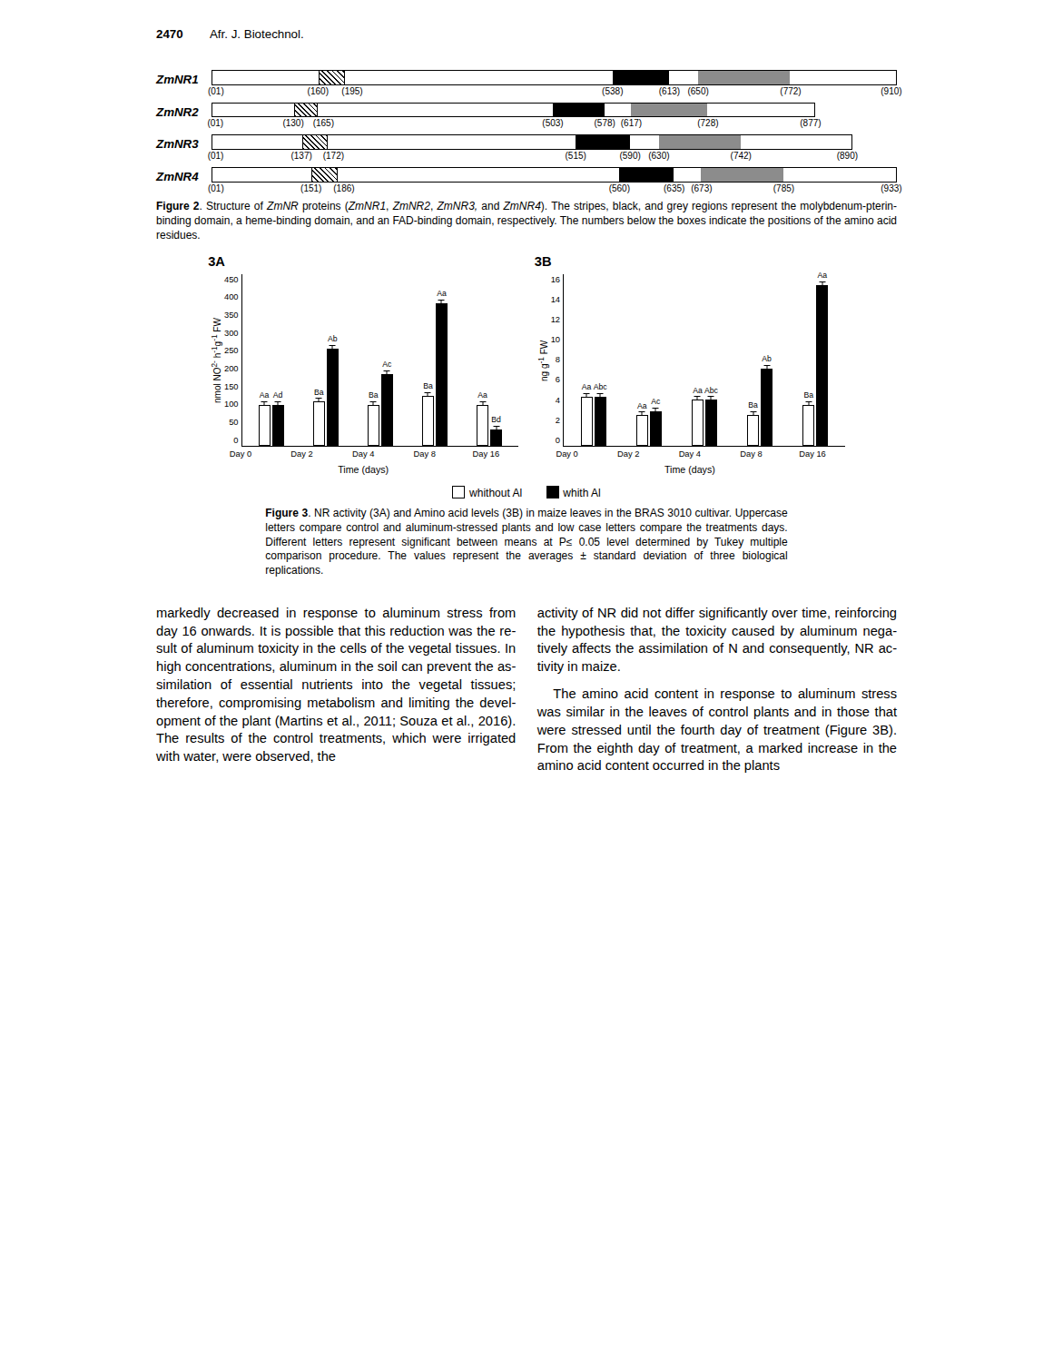2470 Afr. J. Biotechnol.
ZmNR1
(01) (160) (195) (538) (613) (650) (772) (910)
ZmNR2
(01) (130) (165) (503) (578) (617) (728) (877)
ZmNR3
(01) (137) (172) (515) (590) (630) (742) (890)
ZmNR4
(01) (151) (186) (560) (635) (673) (785) (933)
Figure 2. Structure of ZmNR proteins (ZmNR1, ZmNR2, ZmNR3, and ZmNR4). The stripes, black, and grey regions represent the molybdenum-pterin-binding domain, a heme-binding domain, and an FAD-binding domain, respectively. The numbers below the boxes indicate the positions of the amino acid residues.
3A
nmol NO2- h-1g-1 FW
450400350300 250200150100 500
Aa
Ad
Ba
Ab
Ba
Ac
Ba
Aa
Aa
Bd
Day 0 Day 2 Day 4 Day 8 Day 16
Time (days)
3B
ng g-1 FW
16141210 86420
Aa
Abc
Aa
Ac
Aa
Abc
Ba
Ab
Ba
Aa
Day 0 Day 2 Day 4 Day 8 Day 16
Time (days)
whithout Al whith Al
Figure 3. NR activity (3A) and Amino acid levels (3B) in maize leaves in the BRAS 3010 cultivar. Uppercase letters compare control and aluminum-stressed plants and low case letters compare the treatments days. Different letters represent significant between means at P≤ 0.05 level determined by Tukey multiple comparison procedure. The values represent the averages ± standard deviation of three biological replications.
markedly decreased in response to aluminum stress from day 16 onwards. It is possible that this reduction was the result of aluminum toxicity in the cells of the vegetal tissues. In high concentrations, aluminum in the soil can prevent the assimilation of essential nutrients into the vegetal tissues; therefore, compromising metabolism and limiting the development of the plant (Martins et al., 2011; Souza et al., 2016). The results of the control treatments, which were irrigated with water, were observed, the
activity of NR did not differ significantly over time, reinforcing the hypothesis that, the toxicity caused by aluminum negatively affects the assimilation of N and consequently, NR activity in maize.
The amino acid content in response to aluminum stress was similar in the leaves of control plants and in those that were stressed until the fourth day of treatment (Figure 3B). From the eighth day of treatment, a marked increase in the amino acid content occurred in the plants